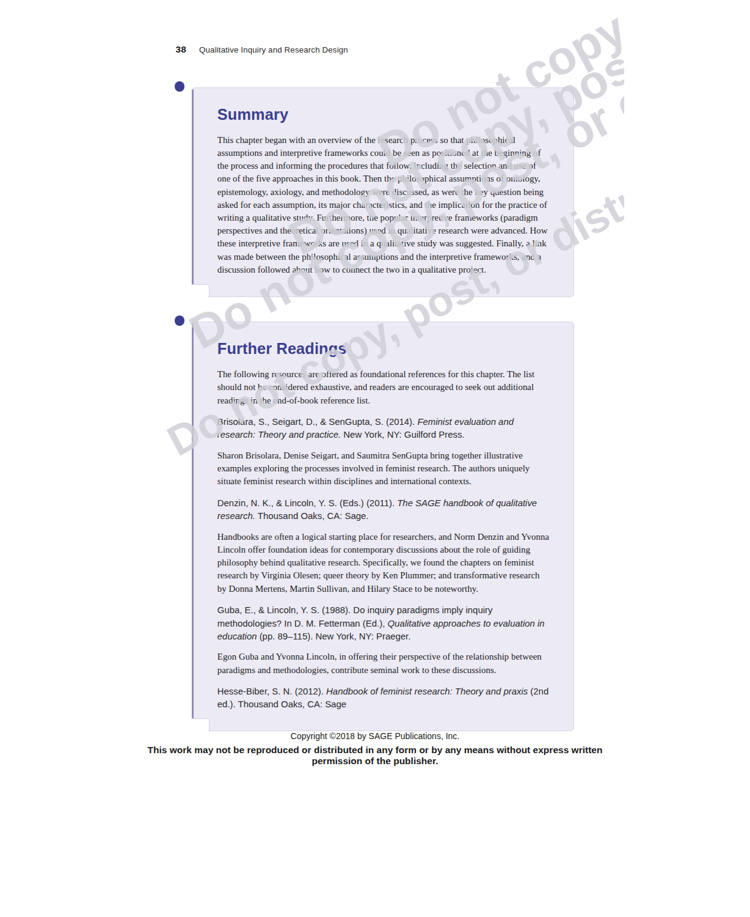38 Qualitative Inquiry and Research Design
Do not copy, post, or distribute Do not copy, post, or distribute Do not copy, post, or distribute Do not copy, post, or distribute
Summary
This chapter began with an overview of the research process so that philosophical assumptions and interpretive frameworks could be seen as positioned at the beginning of the process and informing the procedures that follow, including the selection and use of one of the five approaches in this book. Then the philosophical assumptions of ontology, epistemology, axiology, and methodology were discussed, as were the key question being asked for each assumption, its major characteristics, and the implication for the practice of writing a qualitative study. Furthermore, the popular interpretive frameworks (paradigm perspectives and theoretical orientations) used in qualitative research were advanced. How these interpretive frameworks are used in a qualitative study was suggested. Finally, a link was made between the philosophical assumptions and the interpretive frameworks, and a discussion followed about how to connect the two in a qualitative project.
Further Readings
The following resources are offered as foundational references for this chapter. The list should not be considered exhaustive, and readers are encouraged to seek out additional readings in the end-of-book reference list.
Brisolara, S., Seigart, D., & SenGupta, S. (2014). Feminist evaluation and research: Theory and practice. New York, NY: Guilford Press.
Sharon Brisolara, Denise Seigart, and Saumitra SenGupta bring together illustrative examples exploring the processes involved in feminist research. The authors uniquely situate feminist research within disciplines and international contexts.
Denzin, N. K., & Lincoln, Y. S. (Eds.) (2011). The SAGE handbook of qualitative research. Thousand Oaks, CA: Sage.
Handbooks are often a logical starting place for researchers, and Norm Denzin and Yvonna Lincoln offer foundation ideas for contemporary discussions about the role of guiding philosophy behind qualitative research. Specifically, we found the chapters on feminist research by Virginia Olesen; queer theory by Ken Plummer; and transformative research by Donna Mertens, Martin Sullivan, and Hilary Stace to be noteworthy.
Guba, E., & Lincoln, Y. S. (1988). Do inquiry paradigms imply inquiry methodologies? In D. M. Fetterman (Ed.), Qualitative approaches to evaluation in education (pp. 89–115). New York, NY: Praeger.
Egon Guba and Yvonna Lincoln, in offering their perspective of the relationship between paradigms and methodologies, contribute seminal work to these discussions.
Hesse-Biber, S. N. (2012). Handbook of feminist research: Theory and praxis (2nd ed.). Thousand Oaks, CA: Sage
Copyright ©2018 by SAGE Publications, Inc.
This work may not be reproduced or distributed in any form or by any means without express written permission of the publisher.